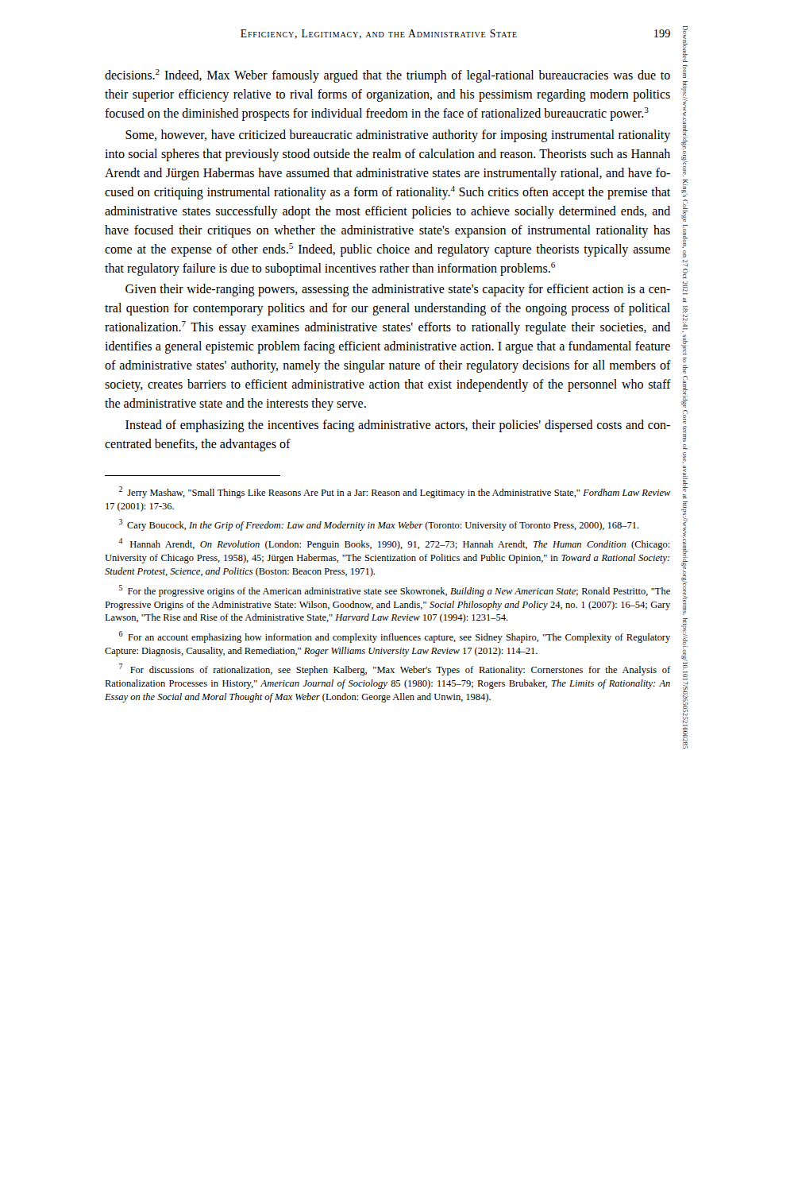Downloaded from https://www.cambridge.org/core. King's College London, on 27 Oct 2021 at 18:22:41, subject to the Cambridge Core terms of use, available at https://www.cambridge.org/core/terms. https://doi.org/10.1017/S0265052521000285
Efficiency, Legitimacy, and the Administrative State 199
decisions.2 Indeed, Max Weber famously argued that the triumph of legal-rational bureaucracies was due to their superior efficiency relative to rival forms of organization, and his pessimism regarding modern politics focused on the diminished prospects for individual freedom in the face of rationalized bureaucratic power.3
Some, however, have criticized bureaucratic administrative authority for imposing instrumental rationality into social spheres that previously stood outside the realm of calculation and reason. Theorists such as Hannah Arendt and Jürgen Habermas have assumed that administrative states are instrumentally rational, and have focused on critiquing instrumental rationality as a form of rationality.4 Such critics often accept the premise that administrative states successfully adopt the most efficient policies to achieve socially determined ends, and have focused their critiques on whether the administrative state's expansion of instrumental rationality has come at the expense of other ends.5 Indeed, public choice and regulatory capture theorists typically assume that regulatory failure is due to suboptimal incentives rather than information problems.6
Given their wide-ranging powers, assessing the administrative state's capacity for efficient action is a central question for contemporary politics and for our general understanding of the ongoing process of political rationalization.7 This essay examines administrative states' efforts to rationally regulate their societies, and identifies a general epistemic problem facing efficient administrative action. I argue that a fundamental feature of administrative states' authority, namely the singular nature of their regulatory decisions for all members of society, creates barriers to efficient administrative action that exist independently of the personnel who staff the administrative state and the interests they serve.
Instead of emphasizing the incentives facing administrative actors, their policies' dispersed costs and concentrated benefits, the advantages of
2 Jerry Mashaw, "Small Things Like Reasons Are Put in a Jar: Reason and Legitimacy in the Administrative State," Fordham Law Review 17 (2001): 17-36.
3 Cary Boucock, In the Grip of Freedom: Law and Modernity in Max Weber (Toronto: University of Toronto Press, 2000), 168–71.
4 Hannah Arendt, On Revolution (London: Penguin Books, 1990), 91, 272–73; Hannah Arendt, The Human Condition (Chicago: University of Chicago Press, 1958), 45; Jürgen Habermas, "The Scientization of Politics and Public Opinion," in Toward a Rational Society: Student Protest, Science, and Politics (Boston: Beacon Press, 1971).
5 For the progressive origins of the American administrative state see Skowronek, Building a New American State; Ronald Pestritto, "The Progressive Origins of the Administrative State: Wilson, Goodnow, and Landis," Social Philosophy and Policy 24, no. 1 (2007): 16–54; Gary Lawson, "The Rise and Rise of the Administrative State," Harvard Law Review 107 (1994): 1231–54.
6 For an account emphasizing how information and complexity influences capture, see Sidney Shapiro, "The Complexity of Regulatory Capture: Diagnosis, Causality, and Remediation," Roger Williams University Law Review 17 (2012): 114–21.
7 For discussions of rationalization, see Stephen Kalberg, "Max Weber's Types of Rationality: Cornerstones for the Analysis of Rationalization Processes in History," American Journal of Sociology 85 (1980): 1145–79; Rogers Brubaker, The Limits of Rationality: An Essay on the Social and Moral Thought of Max Weber (London: George Allen and Unwin, 1984).